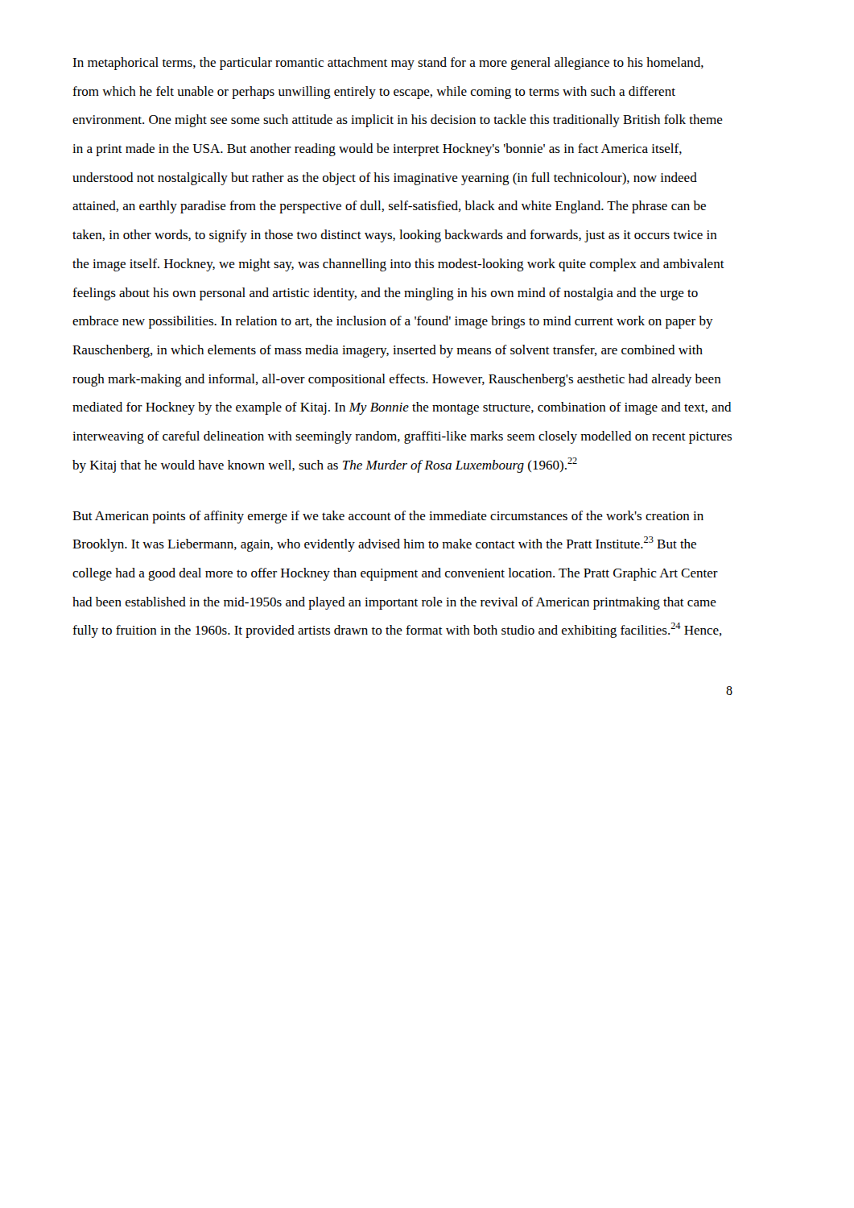In metaphorical terms, the particular romantic attachment may stand for a more general allegiance to his homeland, from which he felt unable or perhaps unwilling entirely to escape, while coming to terms with such a different environment. One might see some such attitude as implicit in his decision to tackle this traditionally British folk theme in a print made in the USA. But another reading would be interpret Hockney's 'bonnie' as in fact America itself, understood not nostalgically but rather as the object of his imaginative yearning (in full technicolour), now indeed attained, an earthly paradise from the perspective of dull, self-satisfied, black and white England. The phrase can be taken, in other words, to signify in those two distinct ways, looking backwards and forwards, just as it occurs twice in the image itself. Hockney, we might say, was channelling into this modest-looking work quite complex and ambivalent feelings about his own personal and artistic identity, and the mingling in his own mind of nostalgia and the urge to embrace new possibilities. In relation to art, the inclusion of a 'found' image brings to mind current work on paper by Rauschenberg, in which elements of mass media imagery, inserted by means of solvent transfer, are combined with rough mark-making and informal, all-over compositional effects. However, Rauschenberg's aesthetic had already been mediated for Hockney by the example of Kitaj. In My Bonnie the montage structure, combination of image and text, and interweaving of careful delineation with seemingly random, graffiti-like marks seem closely modelled on recent pictures by Kitaj that he would have known well, such as The Murder of Rosa Luxembourg (1960).22
But American points of affinity emerge if we take account of the immediate circumstances of the work's creation in Brooklyn. It was Liebermann, again, who evidently advised him to make contact with the Pratt Institute.23 But the college had a good deal more to offer Hockney than equipment and convenient location. The Pratt Graphic Art Center had been established in the mid-1950s and played an important role in the revival of American printmaking that came fully to fruition in the 1960s. It provided artists drawn to the format with both studio and exhibiting facilities.24 Hence,
8